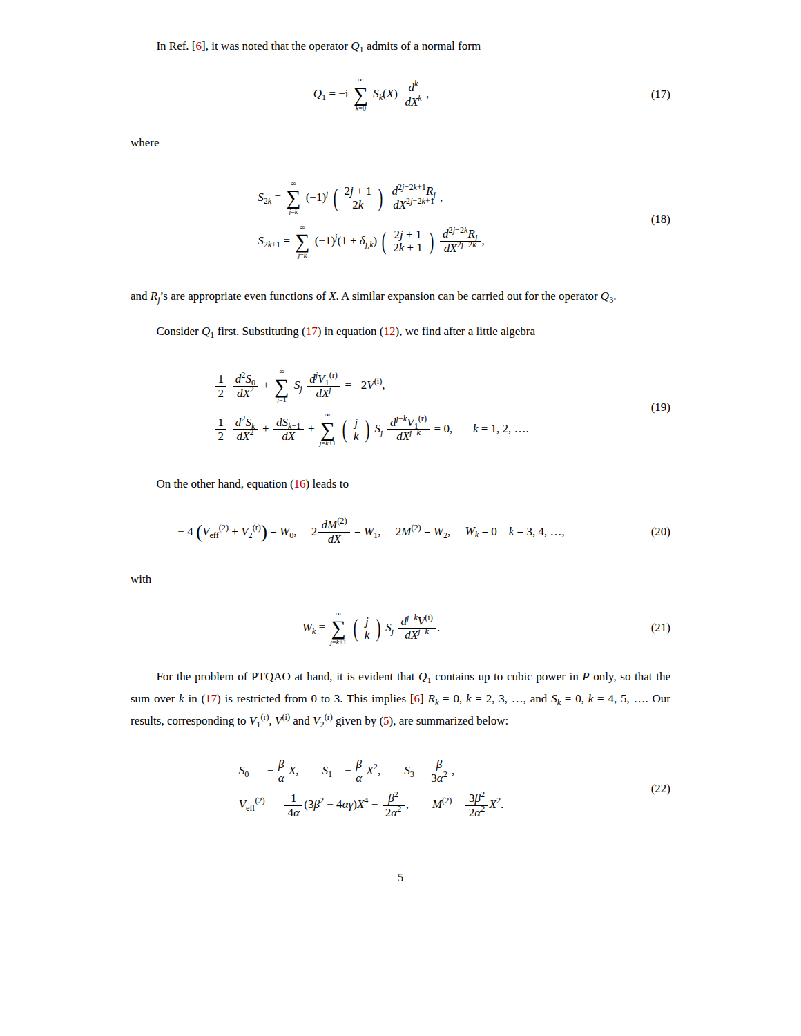In Ref. [6], it was noted that the operator Q1 admits of a normal form
Q1 = −i ∞∑k=0 Sk(X) dk dXk,
(17)
where
S2k = ∞∑j=k (−1)j (
| 2 j + 1 |
| 2 k |
) d2j−2k+1Rj dX2j−2k+1, S2k+1 = ∞∑j=k (−1)j(1 + δj,k) (
| 2 j + 1 |
| 2 k + 1 |
) d2j−2kRj dX2j−2k,
(18)
and Rj’s are appropriate even functions of X. A similar expansion can be carried out for the operator Q3.
Consider Q1 first. Substituting (17) in equation (12), we find after a little algebra
12 d2S0 dX2 + ∞∑j=1 Sj djV1(r) dXj = −2V(i), 12 d2Sk dX2 + dSk−1 dX + ∞∑j=k+1 (
| j |
| k |
) Sj dj−kV1(r) dXj−k = 0, k = 1, 2, ….
(19)
On the other hand, equation (16) leads to
− 4 (Veff(2) + V2(r)) = W0, 2dM(2) dX = W1, 2M(2) = W2, Wk = 0 k = 3, 4, …,
(20)
with
Wk ≡ ∞∑j=k+1 (
| j |
| k |
) Sj dj−kV(i) dXj−k.
(21)
For the problem of PTQAO at hand, it is evident that Q1 contains up to cubic power in P only, so that the sum over k in (17) is restricted from 0 to 3. This implies [6] Rk = 0, k = 2, 3, …, and Sk = 0, k = 4, 5, …. Our results, corresponding to V1(r), V(i) and V2(r) given by (5), are summarized below:
S0 = −βα X, S1 = −βα X2, S3 = β 3α2, Veff(2) = 14α(3β2 − 4αγ)X4 − β22α2, M(2) = 3β22α2 X2.
(22)
5